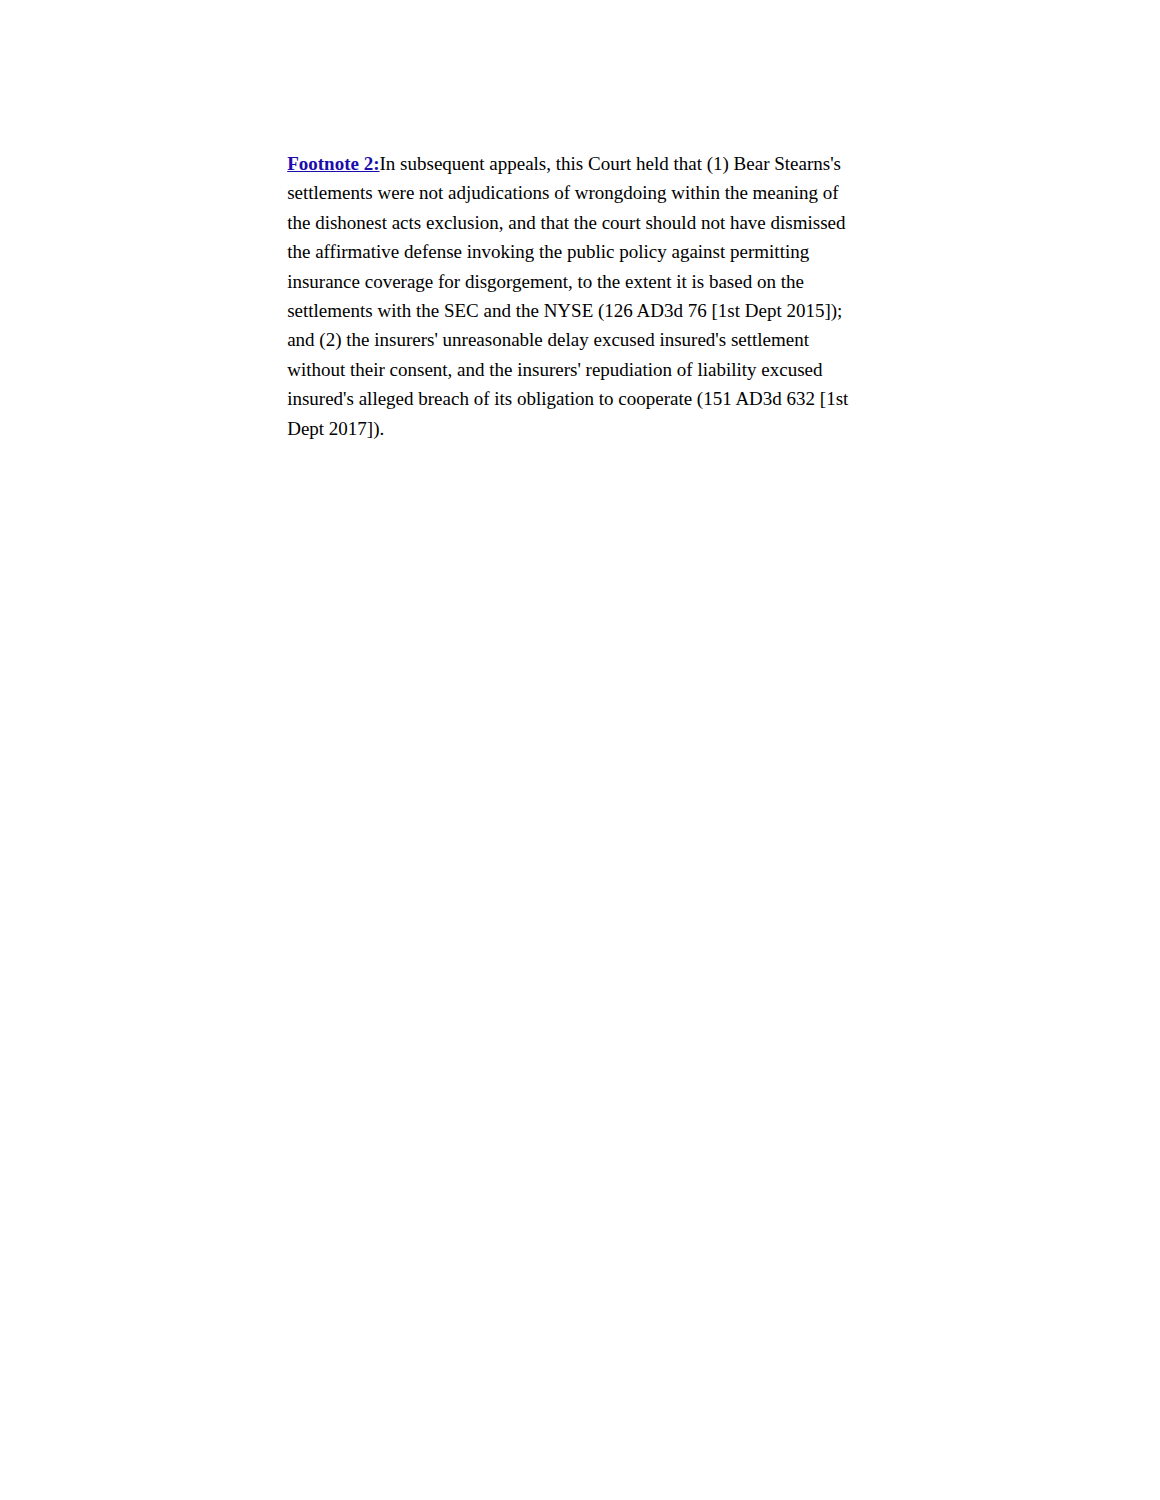Footnote 2: In subsequent appeals, this Court held that (1) Bear Stearns's settlements were not adjudications of wrongdoing within the meaning of the dishonest acts exclusion, and that the court should not have dismissed the affirmative defense invoking the public policy against permitting insurance coverage for disgorgement, to the extent it is based on the settlements with the SEC and the NYSE (126 AD3d 76 [1st Dept 2015]); and (2) the insurers' unreasonable delay excused insured's settlement without their consent, and the insurers' repudiation of liability excused insured's alleged breach of its obligation to cooperate (151 AD3d 632 [1st Dept 2017]).